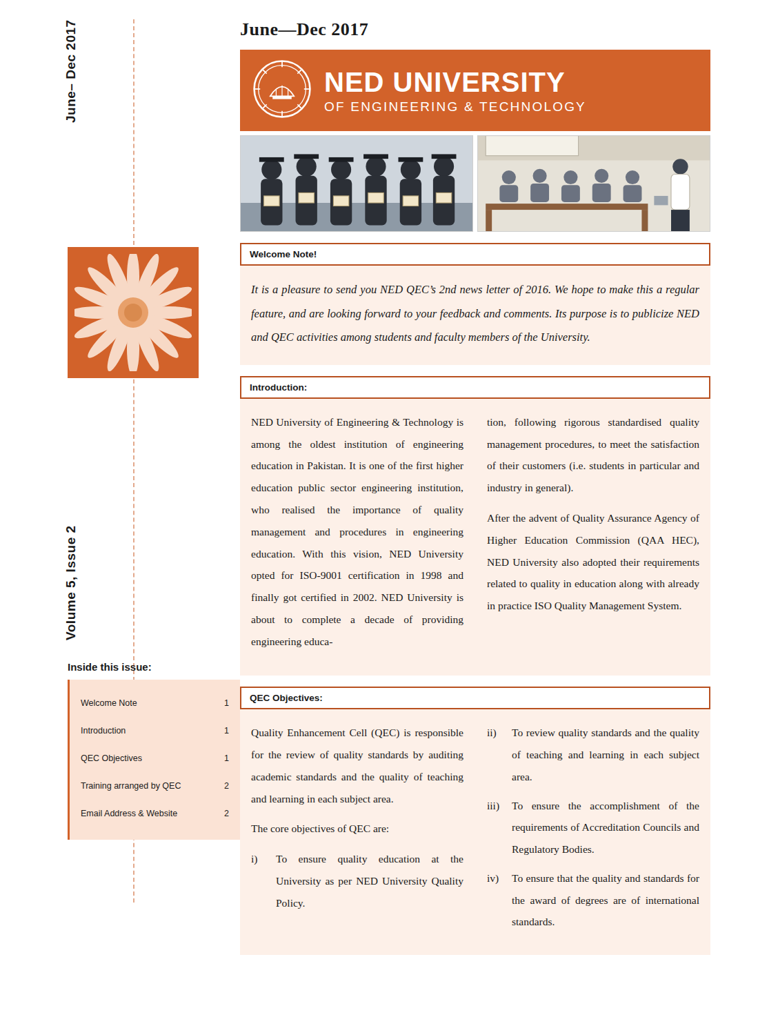June– Dec 2017
Volume 5, Issue 2
Inside this issue:
| Welcome Note | 1 |
| Introduction | 1 |
| QEC Objectives | 1 |
| Training arranged by QEC | 2 |
| Email Address & Website | 2 |
June—Dec 2017
NED UNIVERSITY
OF ENGINEERING & TECHNOLOGY
Welcome Note!
It is a pleasure to send you NED QEC’s 2nd news letter of 2016. We hope to make this a regular feature, and are looking forward to your feedback and comments. Its purpose is to publicize NED and QEC activities among students and faculty members of the University.
Introduction:
NED University of Engineering & Technology is among the oldest institution of engineering education in Pakistan. It is one of the first higher education public sector engineering institution, who realised the importance of quality management and procedures in engineering education. With this vision, NED University opted for ISO-9001 certification in 1998 and finally got certified in 2002. NED University is about to complete a decade of providing engineering educa-
tion, following rigorous standardised quality management procedures, to meet the satisfaction of their customers (i.e. students in particular and industry in general).
After the advent of Quality Assurance Agency of Higher Education Commission (QAA HEC), NED University also adopted their requirements related to quality in education along with already in practice ISO Quality Management System.
QEC Objectives:
Quality Enhancement Cell (QEC) is responsible for the review of quality standards by auditing academic standards and the quality of teaching and learning in each subject area.
The core objectives of QEC are:
i) To ensure quality education at the University as per NED University Quality Policy.
ii) To review quality standards and the quality of teaching and learning in each subject area.
iii) To ensure the accomplishment of the requirements of Accreditation Councils and Regulatory Bodies.
iv) To ensure that the quality and standards for the award of degrees are of international standards.